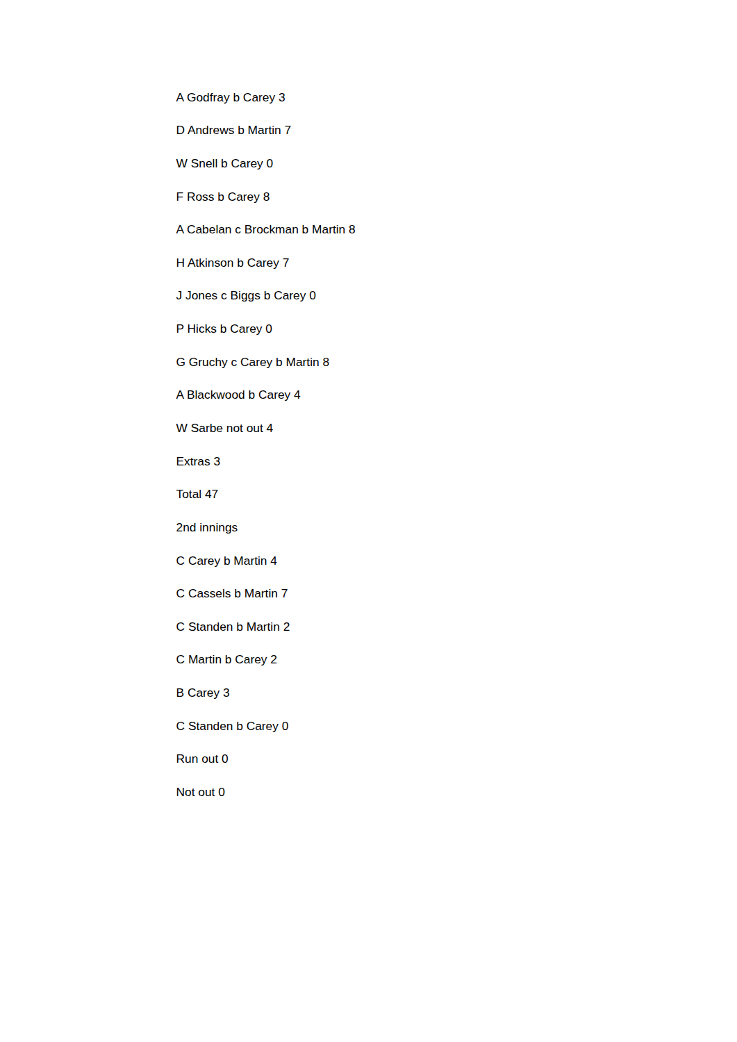A Godfray b Carey 3
D Andrews b Martin 7
W Snell b Carey 0
F Ross b Carey 8
A Cabelan c Brockman b Martin 8
H Atkinson b Carey 7
J Jones c Biggs b Carey 0
P Hicks b Carey 0
G Gruchy c Carey b Martin 8
A Blackwood b Carey 4
W Sarbe not out 4
Extras 3
Total 47
2nd innings
C Carey b Martin 4
C Cassels b Martin 7
C Standen b Martin 2
C Martin b Carey 2
B Carey 3
C Standen b Carey 0
Run out 0
Not out 0